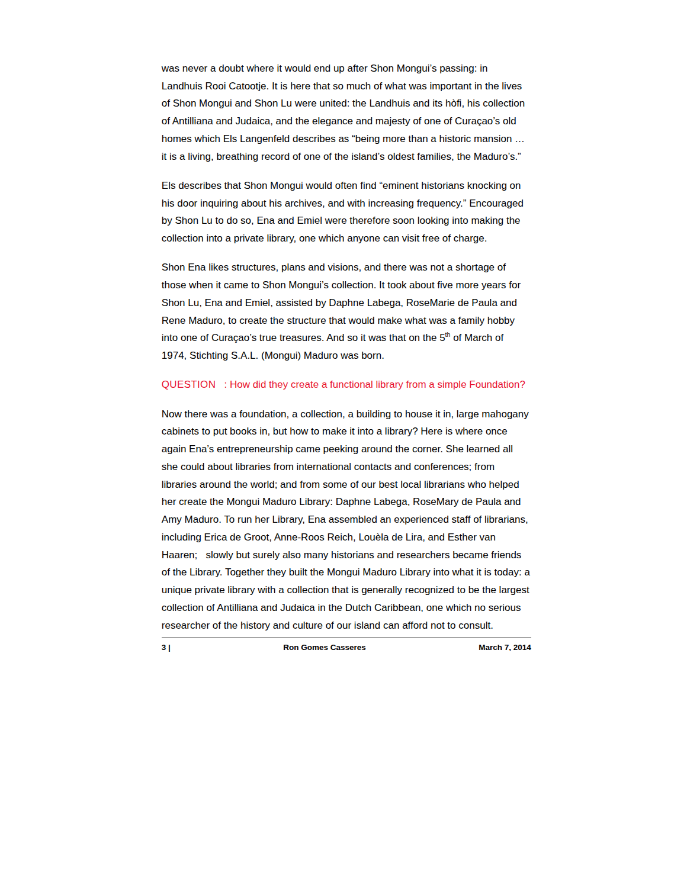was never a doubt where it would end up after Shon Mongui’s passing: in Landhuis Rooi Catootje. It is here that so much of what was important in the lives of Shon Mongui and Shon Lu were united: the Landhuis and its hòfi, his collection of Antilliana and Judaica, and the elegance and majesty of one of Curaçao’s old homes which Els Langenfeld describes as “being more than a historic mansion … it is a living, breathing record of one of the island’s oldest families, the Maduro’s.”
Els describes that Shon Mongui would often find “eminent historians knocking on his door inquiring about his archives, and with increasing frequency.” Encouraged by Shon Lu to do so, Ena and Emiel were therefore soon looking into making the collection into a private library, one which anyone can visit free of charge.
Shon Ena likes structures, plans and visions, and there was not a shortage of those when it came to Shon Mongui’s collection. It took about five more years for Shon Lu, Ena and Emiel, assisted by Daphne Labega, RoseMarie de Paula and Rene Maduro, to create the structure that would make what was a family hobby into one of Curaçao’s true treasures. And so it was that on the 5th of March of 1974, Stichting S.A.L. (Mongui) Maduro was born.
QUESTION : How did they create a functional library from a simple Foundation?
Now there was a foundation, a collection, a building to house it in, large mahogany cabinets to put books in, but how to make it into a library? Here is where once again Ena’s entrepreneurship came peeking around the corner. She learned all she could about libraries from international contacts and conferences; from libraries around the world; and from some of our best local librarians who helped her create the Mongui Maduro Library: Daphne Labega, RoseMary de Paula and Amy Maduro. To run her Library, Ena assembled an experienced staff of librarians, including Erica de Groot, Anne-Roos Reich, Louèla de Lira, and Esther van Haaren; slowly but surely also many historians and researchers became friends of the Library. Together they built the Mongui Maduro Library into what it is today: a unique private library with a collection that is generally recognized to be the largest collection of Antilliana and Judaica in the Dutch Caribbean, one which no serious researcher of the history and culture of our island can afford not to consult.
3 | Ron Gomes Casseres March 7, 2014